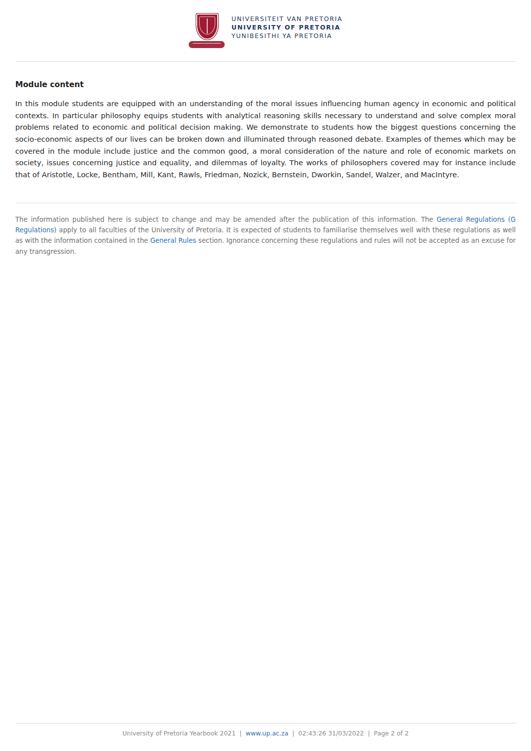UNIVERSITEIT VAN PRETORIA
UNIVERSITY OF PRETORIA
YUNIBESITHI YA PRETORIA
Module content
In this module students are equipped with an understanding of the moral issues influencing human agency in economic and political contexts. In particular philosophy equips students with analytical reasoning skills necessary to understand and solve complex moral problems related to economic and political decision making. We demonstrate to students how the biggest questions concerning the socio-economic aspects of our lives can be broken down and illuminated through reasoned debate. Examples of themes which may be covered in the module include justice and the common good, a moral consideration of the nature and role of economic markets on society, issues concerning justice and equality, and dilemmas of loyalty. The works of philosophers covered may for instance include that of Aristotle, Locke, Bentham, Mill, Kant, Rawls, Friedman, Nozick, Bernstein, Dworkin, Sandel, Walzer, and MacIntyre.
The information published here is subject to change and may be amended after the publication of this information. The General Regulations (G Regulations) apply to all faculties of the University of Pretoria. It is expected of students to familiarise themselves well with these regulations as well as with the information contained in the General Rules section. Ignorance concerning these regulations and rules will not be accepted as an excuse for any transgression.
University of Pretoria Yearbook 2021 | www.up.ac.za | 02:43:26 31/03/2022 | Page 2 of 2